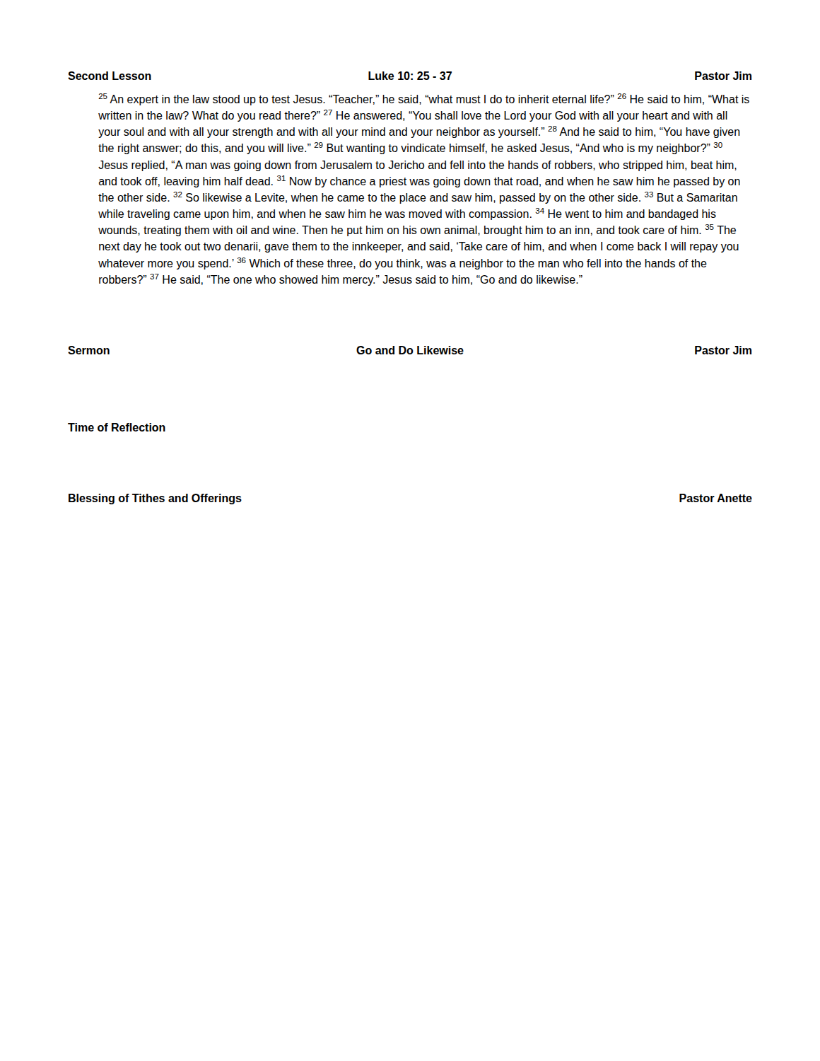Second Lesson Luke 10: 25 - 37 Pastor Jim
25 An expert in the law stood up to test Jesus. “Teacher,” he said, “what must I do to inherit eternal life?” 26 He said to him, “What is written in the law? What do you read there?” 27 He answered, “You shall love the Lord your God with all your heart and with all your soul and with all your strength and with all your mind and your neighbor as yourself.” 28 And he said to him, “You have given the right answer; do this, and you will live.” 29 But wanting to vindicate himself, he asked Jesus, “And who is my neighbor?” 30 Jesus replied, “A man was going down from Jerusalem to Jericho and fell into the hands of robbers, who stripped him, beat him, and took off, leaving him half dead. 31 Now by chance a priest was going down that road, and when he saw him he passed by on the other side. 32 So likewise a Levite, when he came to the place and saw him, passed by on the other side. 33 But a Samaritan while traveling came upon him, and when he saw him he was moved with compassion. 34 He went to him and bandaged his wounds, treating them with oil and wine. Then he put him on his own animal, brought him to an inn, and took care of him. 35 The next day he took out two denarii, gave them to the innkeeper, and said, ‘Take care of him, and when I come back I will repay you whatever more you spend.’ 36 Which of these three, do you think, was a neighbor to the man who fell into the hands of the robbers?” 37 He said, “The one who showed him mercy.” Jesus said to him, “Go and do likewise.”
Sermon Go and Do Likewise Pastor Jim
Time of Reflection
Blessing of Tithes and Offerings Pastor Anette